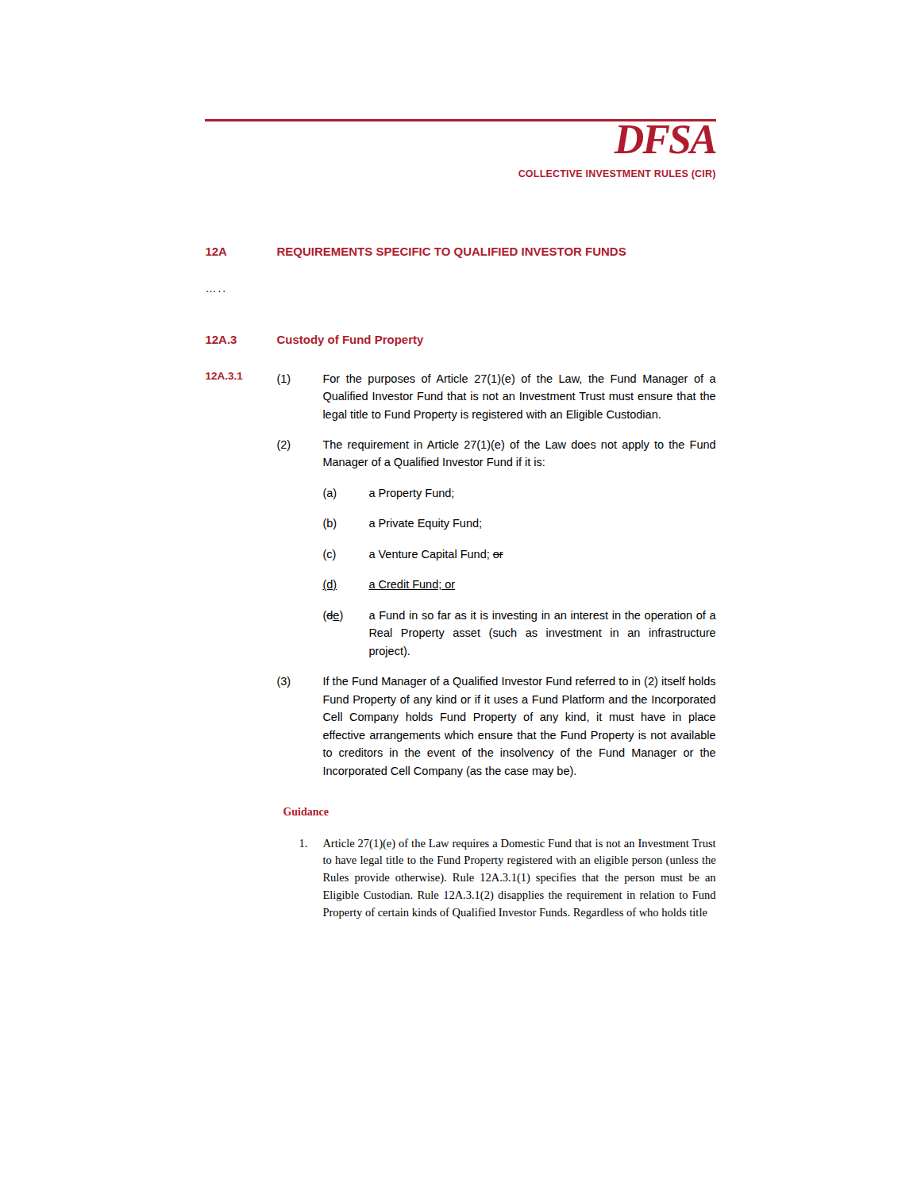DFSA
COLLECTIVE INVESTMENT RULES (CIR)
12AREQUIREMENTS SPECIFIC TO QUALIFIED INVESTOR FUNDS
…..
12A.3 Custody of Fund Property
12A.3.1
(1)
For the purposes of Article 27(1)(e) of the Law, the Fund Manager of a Qualified Investor Fund that is not an Investment Trust must ensure that the legal title to Fund Property is registered with an Eligible Custodian.
(2)
The requirement in Article 27(1)(e) of the Law does not apply to the Fund Manager of a Qualified Investor Fund if it is:
(a)
a Property Fund;
(b)
a Private Equity Fund;
(c)
a Venture Capital Fund; or
(d)
a Credit Fund; or
(de)
a Fund in so far as it is investing in an interest in the operation of a Real Property asset (such as investment in an infrastructure project).
(3)
If the Fund Manager of a Qualified Investor Fund referred to in (2) itself holds Fund Property of any kind or if it uses a Fund Platform and the Incorporated Cell Company holds Fund Property of any kind, it must have in place effective arrangements which ensure that the Fund Property is not available to creditors in the event of the insolvency of the Fund Manager or the Incorporated Cell Company (as the case may be).
Guidance
1.
Article 27(1)(e) of the Law requires a Domestic Fund that is not an Investment Trust to have legal title to the Fund Property registered with an eligible person (unless the Rules provide otherwise). Rule 12A.3.1(1) specifies that the person must be an Eligible Custodian. Rule 12A.3.1(2) disapplies the requirement in relation to Fund Property of certain kinds of Qualified Investor Funds. Regardless of who holds title